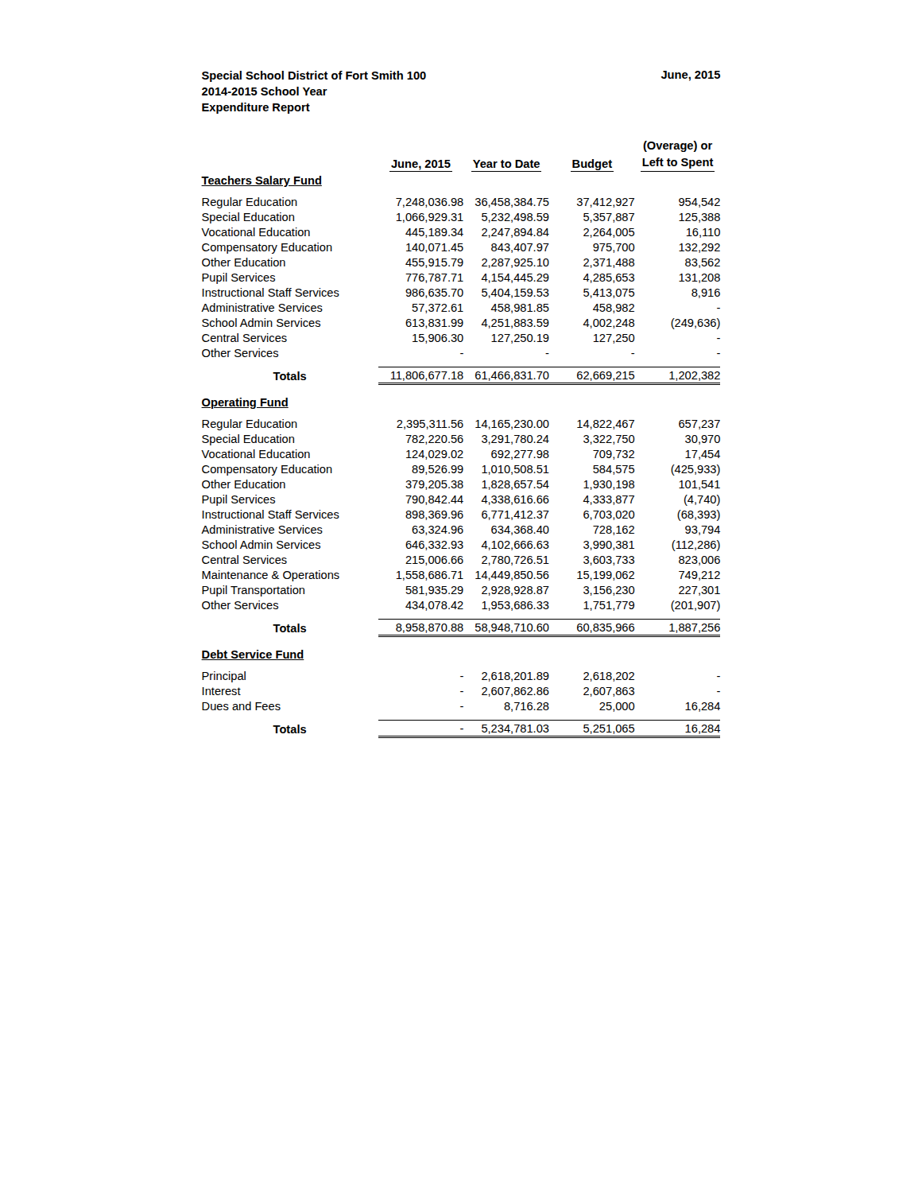Special School District of Fort Smith 100
2014-2015 School Year
Expenditure Report
June, 2015
| | | | | (Overage) or |
| | June, 2015 | Year to Date | Budget | Left to Spent |
| Teachers Salary Fund | | | | |
| Regular Education | 7,248,036.98 | 36,458,384.75 | 37,412,927 | 954,542 |
| Special Education | 1,066,929.31 | 5,232,498.59 | 5,357,887 | 125,388 |
| Vocational Education | 445,189.34 | 2,247,894.84 | 2,264,005 | 16,110 |
| Compensatory Education | 140,071.45 | 843,407.97 | 975,700 | 132,292 |
| Other Education | 455,915.79 | 2,287,925.10 | 2,371,488 | 83,562 |
| Pupil Services | 776,787.71 | 4,154,445.29 | 4,285,653 | 131,208 |
| Instructional Staff Services | 986,635.70 | 5,404,159.53 | 5,413,075 | 8,916 |
| Administrative Services | 57,372.61 | 458,981.85 | 458,982 | - |
| School Admin Services | 613,831.99 | 4,251,883.59 | 4,002,248 | (249,636) |
| Central Services | 15,906.30 | 127,250.19 | 127,250 | - |
| Other Services | - | - | - | - |
| Totals | 11,806,677.18 | 61,466,831.70 | 62,669,215 | 1,202,382 |
| Operating Fund | | | | |
| Regular Education | 2,395,311.56 | 14,165,230.00 | 14,822,467 | 657,237 |
| Special Education | 782,220.56 | 3,291,780.24 | 3,322,750 | 30,970 |
| Vocational Education | 124,029.02 | 692,277.98 | 709,732 | 17,454 |
| Compensatory Education | 89,526.99 | 1,010,508.51 | 584,575 | (425,933) |
| Other Education | 379,205.38 | 1,828,657.54 | 1,930,198 | 101,541 |
| Pupil Services | 790,842.44 | 4,338,616.66 | 4,333,877 | (4,740) |
| Instructional Staff Services | 898,369.96 | 6,771,412.37 | 6,703,020 | (68,393) |
| Administrative Services | 63,324.96 | 634,368.40 | 728,162 | 93,794 |
| School Admin Services | 646,332.93 | 4,102,666.63 | 3,990,381 | (112,286) |
| Central Services | 215,006.66 | 2,780,726.51 | 3,603,733 | 823,006 |
| Maintenance & Operations | 1,558,686.71 | 14,449,850.56 | 15,199,062 | 749,212 |
| Pupil Transportation | 581,935.29 | 2,928,928.87 | 3,156,230 | 227,301 |
| Other Services | 434,078.42 | 1,953,686.33 | 1,751,779 | (201,907) |
| Totals | 8,958,870.88 | 58,948,710.60 | 60,835,966 | 1,887,256 |
| Debt Service Fund | | | | |
| Principal | - | 2,618,201.89 | 2,618,202 | - |
| Interest | - | 2,607,862.86 | 2,607,863 | - |
| Dues and Fees | - | 8,716.28 | 25,000 | 16,284 |
| Totals | - | 5,234,781.03 | 5,251,065 | 16,284 |